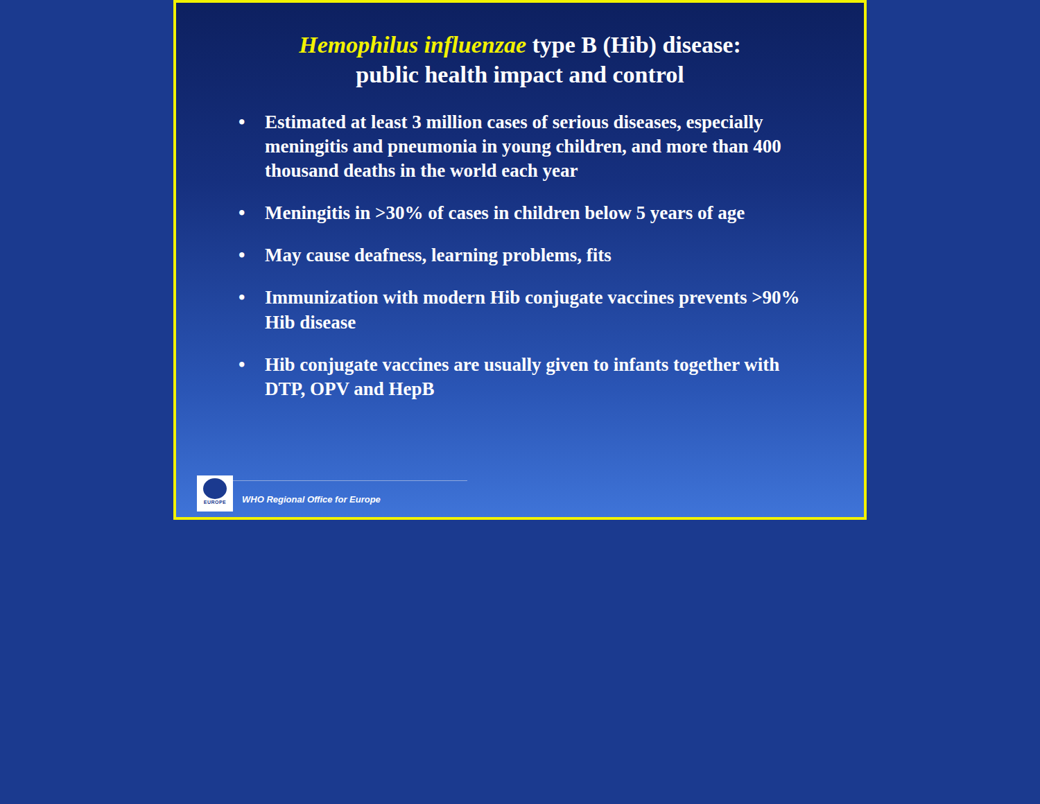Hemophilus influenzae type B (Hib) disease:
public health impact and control
Estimated at least 3 million cases of serious diseases, especially meningitis and pneumonia in young children, and more than 400 thousand deaths in the world each year
Meningitis in >30% of cases in children below 5 years of age
May cause deafness, learning problems, fits
Immunization with modern Hib conjugate vaccines prevents >90% Hib disease
Hib conjugate vaccines are usually given to infants together with DTP, OPV and HepB
EUROPE
WHO Regional Office for Europe